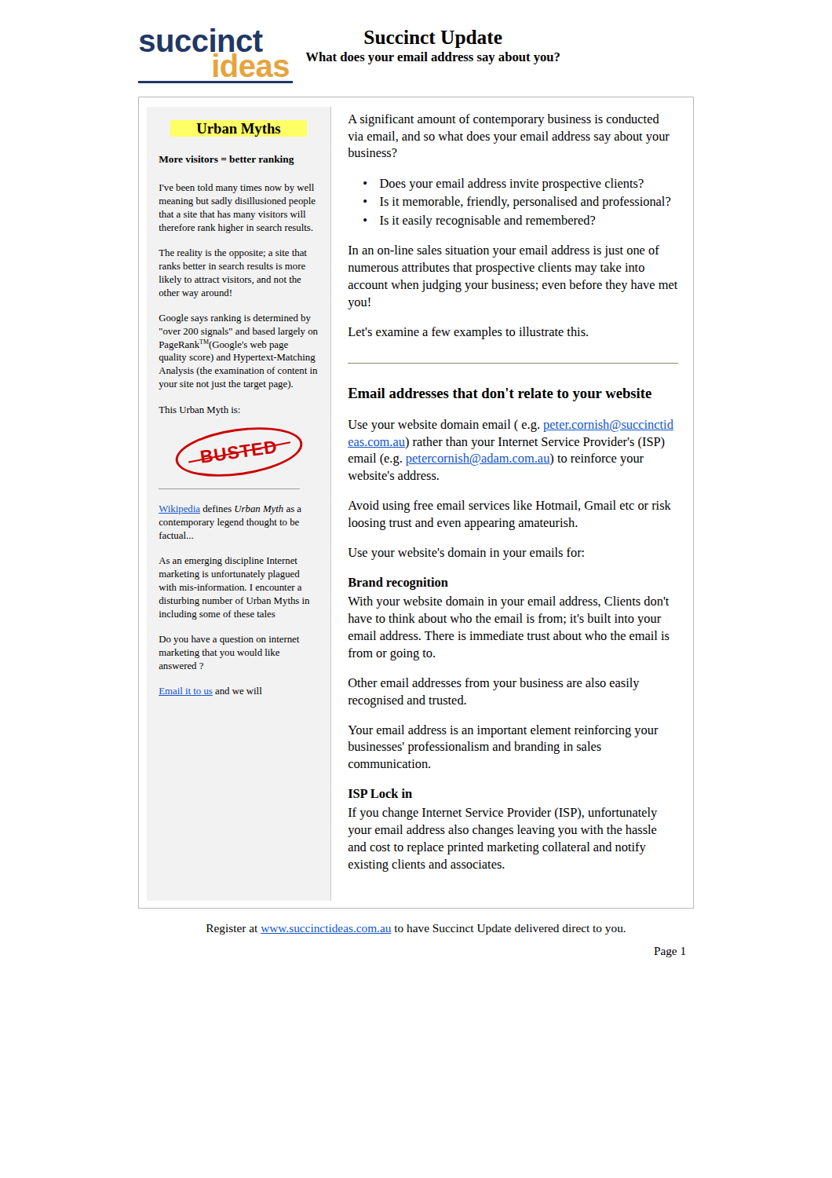succinct ideas
Succinct Update
What does your email address say about you?
Urban Myths
More visitors = better ranking
I've been told many times now by well meaning but sadly disillusioned people that a site that has many visitors will therefore rank higher in search results.
The reality is the opposite; a site that ranks better in search results is more likely to attract visitors, and not the other way around!
Google says ranking is determined by "over 200 signals" and based largely on PageRankTM(Google's web page quality score) and Hypertext-Matching Analysis (the examination of content in your site not just the target page).
This Urban Myth is:
BUSTED
Wikipedia defines Urban Myth as a contemporary legend thought to be factual...
As an emerging discipline Internet marketing is unfortunately plagued with mis-information. I encounter a disturbing number of Urban Myths in including some of these tales
Do you have a question on internet marketing that you would like answered ?
Email it to us and we will
A significant amount of contemporary business is conducted via email, and so what does your email address say about your business?
Does your email address invite prospective clients?
Is it memorable, friendly, personalised and professional?
Is it easily recognisable and remembered?
In an on-line sales situation your email address is just one of numerous attributes that prospective clients may take into account when judging your business; even before they have met you!
Let's examine a few examples to illustrate this.
Email addresses that don't relate to your website
Use your website domain email ( e.g. peter.cornish@succinctideas.com.au) rather than your Internet Service Provider's (ISP) email (e.g. petercornish@adam.com.au) to reinforce your website's address.
Avoid using free email services like Hotmail, Gmail etc or risk loosing trust and even appearing amateurish.
Use your website's domain in your emails for:
Brand recognition
With your website domain in your email address, Clients don't have to think about who the email is from; it's built into your email address. There is immediate trust about who the email is from or going to.
Other email addresses from your business are also easily recognised and trusted.
Your email address is an important element reinforcing your businesses' professionalism and branding in sales communication.
ISP Lock in
If you change Internet Service Provider (ISP), unfortunately your email address also changes leaving you with the hassle and cost to replace printed marketing collateral and notify existing clients and associates.
Register at www.succinctideas.com.au to have Succinct Update delivered direct to you.
Page 1